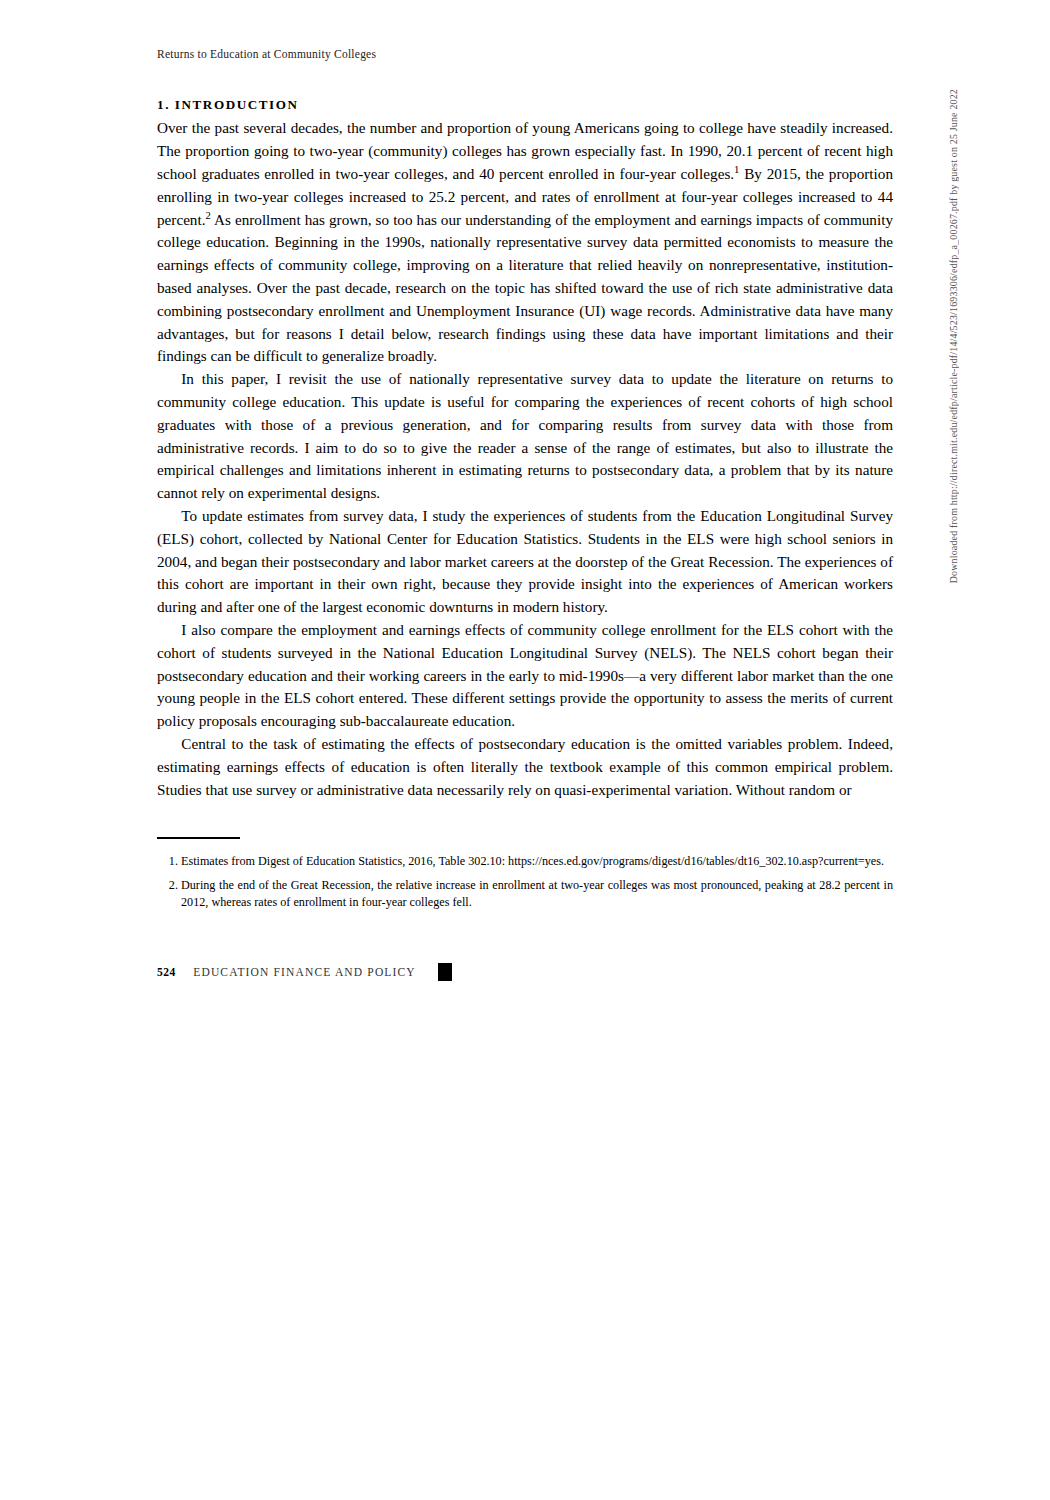Downloaded from http://direct.mit.edu/edfp/article-pdf/14/4/523/1693306/edfp_a_00267.pdf by guest on 25 June 2022
Returns to Education at Community Colleges
1. Introduction
Over the past several decades, the number and proportion of young Americans going to college have steadily increased. The proportion going to two-year (community) colleges has grown especially fast. In 1990, 20.1 percent of recent high school graduates enrolled in two-year colleges, and 40 percent enrolled in four-year colleges.1 By 2015, the proportion enrolling in two-year colleges increased to 25.2 percent, and rates of enrollment at four-year colleges increased to 44 percent.2 As enrollment has grown, so too has our understanding of the employment and earnings impacts of community college education. Beginning in the 1990s, nationally representative survey data permitted economists to measure the earnings effects of community college, improving on a literature that relied heavily on nonrepresentative, institution-based analyses. Over the past decade, research on the topic has shifted toward the use of rich state administrative data combining postsecondary enrollment and Unemployment Insurance (UI) wage records. Administrative data have many advantages, but for reasons I detail below, research findings using these data have important limitations and their findings can be difficult to generalize broadly.
In this paper, I revisit the use of nationally representative survey data to update the literature on returns to community college education. This update is useful for comparing the experiences of recent cohorts of high school graduates with those of a previous generation, and for comparing results from survey data with those from administrative records. I aim to do so to give the reader a sense of the range of estimates, but also to illustrate the empirical challenges and limitations inherent in estimating returns to postsecondary data, a problem that by its nature cannot rely on experimental designs.
To update estimates from survey data, I study the experiences of students from the Education Longitudinal Survey (ELS) cohort, collected by National Center for Education Statistics. Students in the ELS were high school seniors in 2004, and began their postsecondary and labor market careers at the doorstep of the Great Recession. The experiences of this cohort are important in their own right, because they provide insight into the experiences of American workers during and after one of the largest economic downturns in modern history.
I also compare the employment and earnings effects of community college enrollment for the ELS cohort with the cohort of students surveyed in the National Education Longitudinal Survey (NELS). The NELS cohort began their postsecondary education and their working careers in the early to mid-1990s—a very different labor market than the one young people in the ELS cohort entered. These different settings provide the opportunity to assess the merits of current policy proposals encouraging sub-baccalaureate education.
Central to the task of estimating the effects of postsecondary education is the omitted variables problem. Indeed, estimating earnings effects of education is often literally the textbook example of this common empirical problem. Studies that use survey or administrative data necessarily rely on quasi-experimental variation. Without random or
Estimates from Digest of Education Statistics, 2016, Table 302.10: https://nces.ed.gov/programs/digest/d16/tables/dt16_302.10.asp?current=yes.
During the end of the Great Recession, the relative increase in enrollment at two-year colleges was most pronounced, peaking at 28.2 percent in 2012, whereas rates of enrollment in four-year colleges fell.
524 Education Finance and Policy